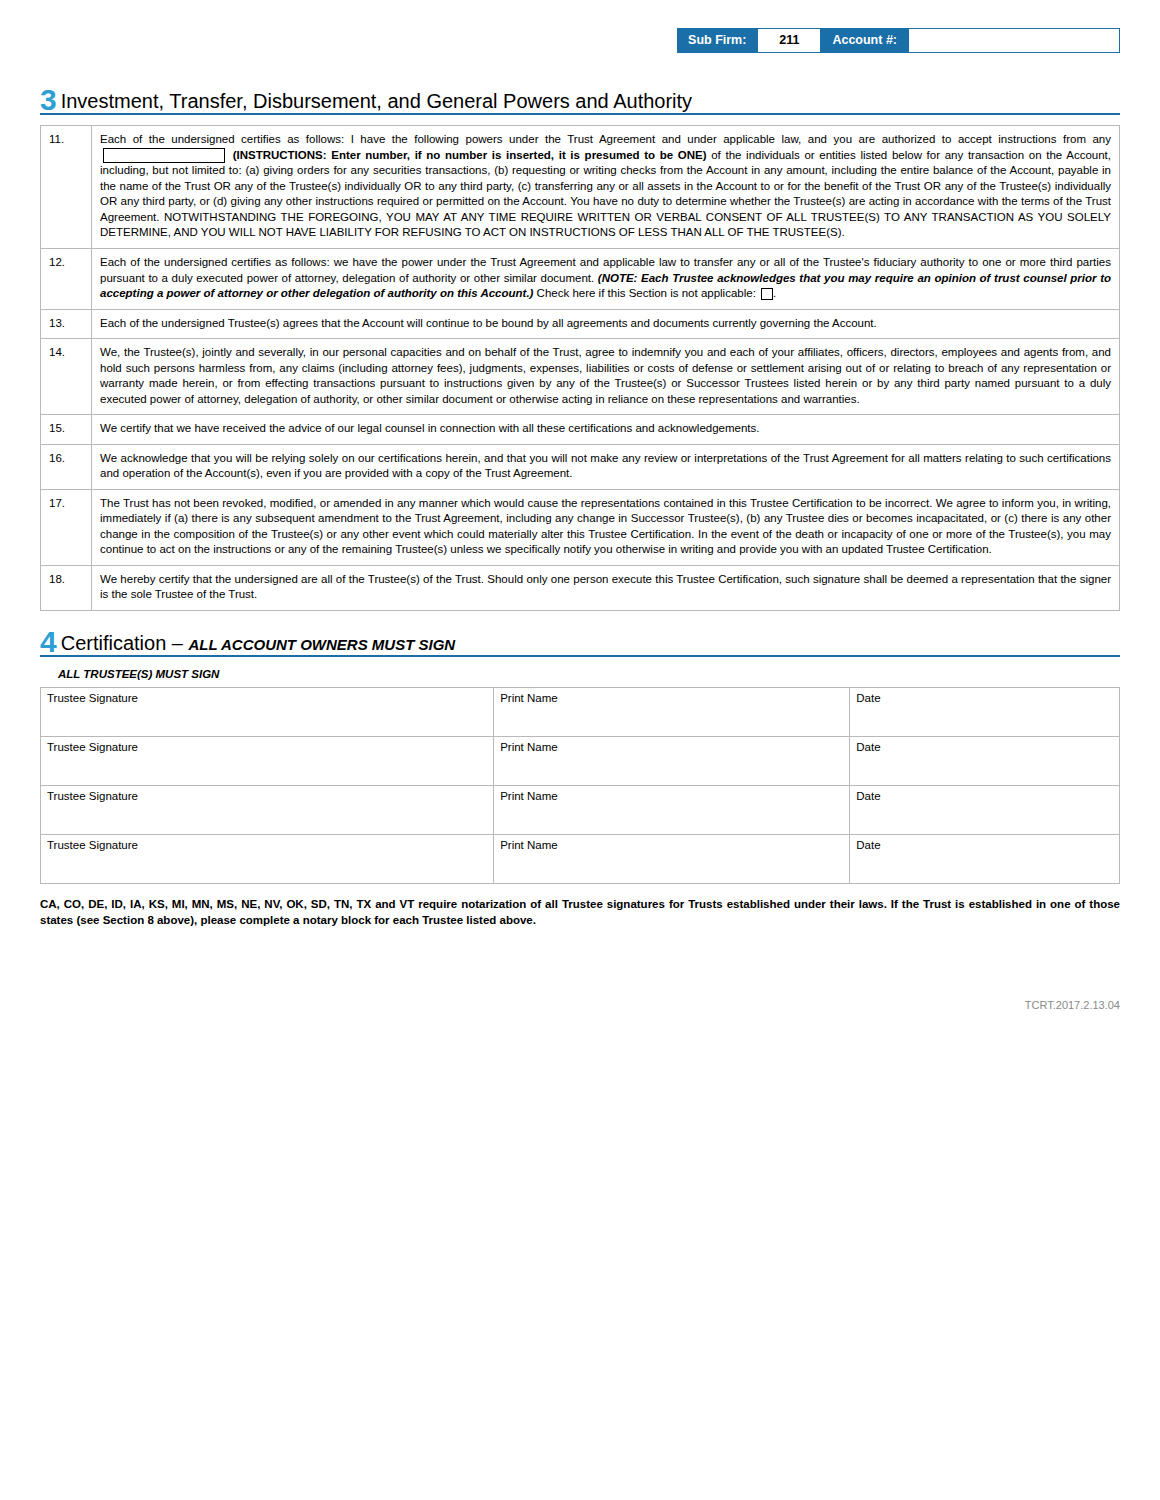Sub Firm:
211
Account #:
3 Investment, Transfer, Disbursement, and General Powers and Authority
| 11. | Each of the undersigned certifies as follows: I have the following powers under the Trust Agreement and under applicable law, and you are authorized to accept instructions from any (INSTRUCTIONS: Enter number, if no number is inserted, it is presumed to be ONE) of the individuals or entities listed below for any transaction on the Account, including, but not limited to: (a) giving orders for any securities transactions, (b) requesting or writing checks from the Account in any amount, including the entire balance of the Account, payable in the name of the Trust OR any of the Trustee(s) individually OR to any third party, (c) transferring any or all assets in the Account to or for the benefit of the Trust OR any of the Trustee(s) individually OR any third party, or (d) giving any other instructions required or permitted on the Account. You have no duty to determine whether the Trustee(s) are acting in accordance with the terms of the Trust Agreement. NOTWITHSTANDING THE FOREGOING, YOU MAY AT ANY TIME REQUIRE WRITTEN OR VERBAL CONSENT OF ALL TRUSTEE(S) TO ANY TRANSACTION AS YOU SOLELY DETERMINE, AND YOU WILL NOT HAVE LIABILITY FOR REFUSING TO ACT ON INSTRUCTIONS OF LESS THAN ALL OF THE TRUSTEE(S). |
| 12. | Each of the undersigned certifies as follows: we have the power under the Trust Agreement and applicable law to transfer any or all of the Trustee's fiduciary authority to one or more third parties pursuant to a duly executed power of attorney, delegation of authority or other similar document. (NOTE: Each Trustee acknowledges that you may require an opinion of trust counsel prior to accepting a power of attorney or other delegation of authority on this Account.) Check here if this Section is not applicable: . |
| 13. | Each of the undersigned Trustee(s) agrees that the Account will continue to be bound by all agreements and documents currently governing the Account. |
| 14. | We, the Trustee(s), jointly and severally, in our personal capacities and on behalf of the Trust, agree to indemnify you and each of your affiliates, officers, directors, employees and agents from, and hold such persons harmless from, any claims (including attorney fees), judgments, expenses, liabilities or costs of defense or settlement arising out of or relating to breach of any representation or warranty made herein, or from effecting transactions pursuant to instructions given by any of the Trustee(s) or Successor Trustees listed herein or by any third party named pursuant to a duly executed power of attorney, delegation of authority, or other similar document or otherwise acting in reliance on these representations and warranties. |
| 15. | We certify that we have received the advice of our legal counsel in connection with all these certifications and acknowledgements. |
| 16. | We acknowledge that you will be relying solely on our certifications herein, and that you will not make any review or interpretations of the Trust Agreement for all matters relating to such certifications and operation of the Account(s), even if you are provided with a copy of the Trust Agreement. |
| 17. | The Trust has not been revoked, modified, or amended in any manner which would cause the representations contained in this Trustee Certification to be incorrect. We agree to inform you, in writing, immediately if (a) there is any subsequent amendment to the Trust Agreement, including any change in Successor Trustee(s), (b) any Trustee dies or becomes incapacitated, or (c) there is any other change in the composition of the Trustee(s) or any other event which could materially alter this Trustee Certification. In the event of the death or incapacity of one or more of the Trustee(s), you may continue to act on the instructions or any of the remaining Trustee(s) unless we specifically notify you otherwise in writing and provide you with an updated Trustee Certification. |
| 18. | We hereby certify that the undersigned are all of the Trustee(s) of the Trust. Should only one person execute this Trustee Certification, such signature shall be deemed a representation that the signer is the sole Trustee of the Trust. |
4 Certification – ALL ACCOUNT OWNERS MUST SIGN
ALL TRUSTEE(S) MUST SIGN
| Trustee Signature | Print Name | Date |
| Trustee Signature | Print Name | Date |
| Trustee Signature | Print Name | Date |
| Trustee Signature | Print Name | Date |
CA, CO, DE, ID, IA, KS, MI, MN, MS, NE, NV, OK, SD, TN, TX and VT require notarization of all Trustee signatures for Trusts established under their laws. If the Trust is established in one of those states (see Section 8 above), please complete a notary block for each Trustee listed above.
TCRT.2017.2.13.04